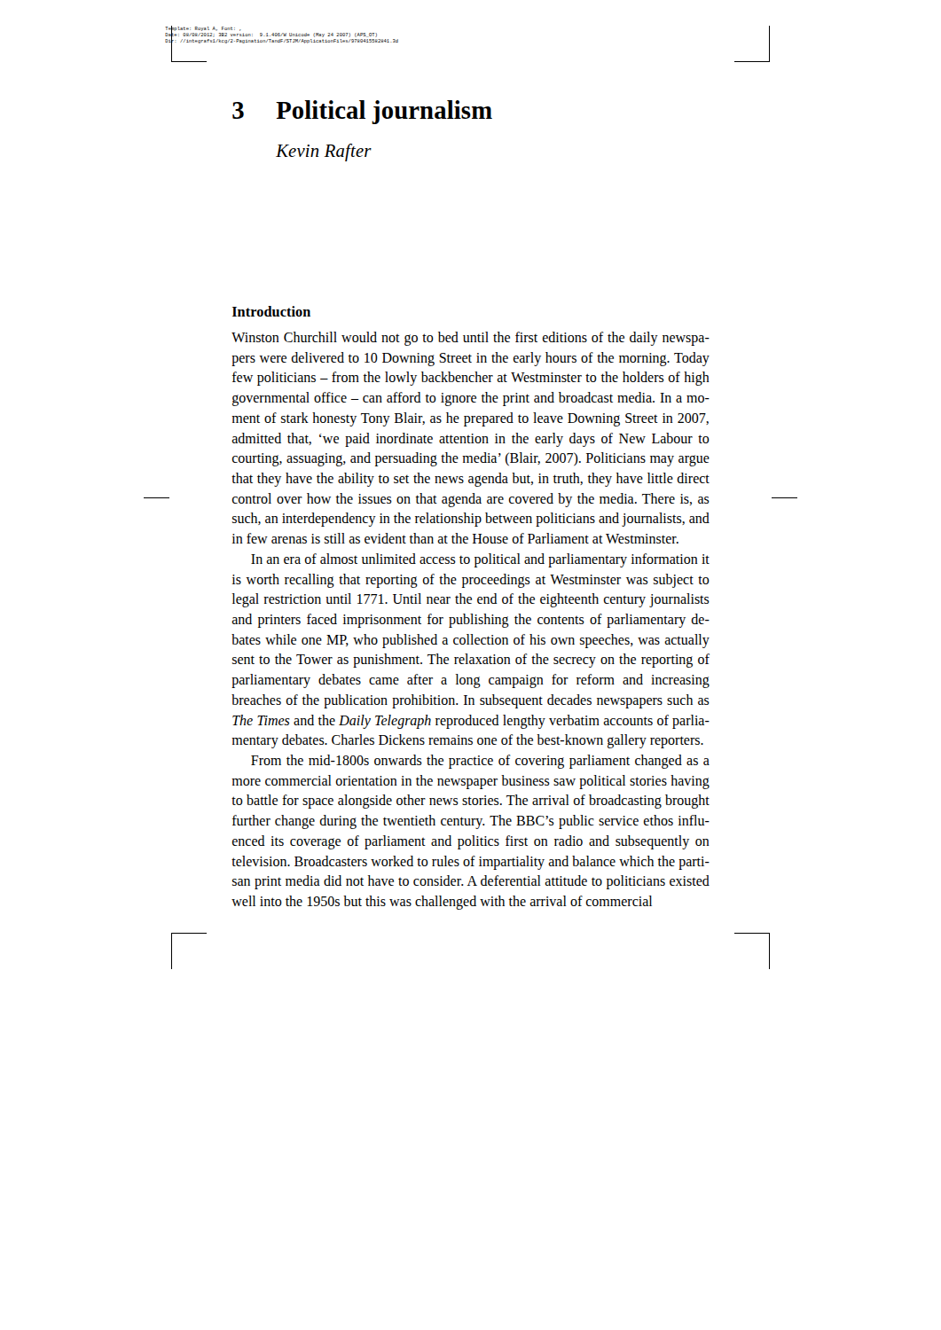Template: Royal A, Font: , Date: 08/08/2012; 3B2 version: 9.1.406/W Unicode (May 24 2007) (APS_OT) Dir: //integrafs1/kcg/2-Pagination/TandF/STJM/ApplicationFiles/9780415582841.3d
3 Political journalism
Kevin Rafter
Introduction
Winston Churchill would not go to bed until the first editions of the daily newspapers were delivered to 10 Downing Street in the early hours of the morning. Today few politicians – from the lowly backbencher at Westminster to the holders of high governmental office – can afford to ignore the print and broadcast media. In a moment of stark honesty Tony Blair, as he prepared to leave Downing Street in 2007, admitted that, ‘we paid inordinate attention in the early days of New Labour to courting, assuaging, and persuading the media’ (Blair, 2007). Politicians may argue that they have the ability to set the news agenda but, in truth, they have little direct control over how the issues on that agenda are covered by the media. There is, as such, an interdependency in the relationship between politicians and journalists, and in few arenas is still as evident than at the House of Parliament at Westminster.
In an era of almost unlimited access to political and parliamentary information it is worth recalling that reporting of the proceedings at Westminster was subject to legal restriction until 1771. Until near the end of the eighteenth century journalists and printers faced imprisonment for publishing the contents of parliamentary debates while one MP, who published a collection of his own speeches, was actually sent to the Tower as punishment. The relaxation of the secrecy on the reporting of parliamentary debates came after a long campaign for reform and increasing breaches of the publication prohibition. In subsequent decades newspapers such as The Times and the Daily Telegraph reproduced lengthy verbatim accounts of parliamentary debates. Charles Dickens remains one of the best-known gallery reporters.
From the mid-1800s onwards the practice of covering parliament changed as a more commercial orientation in the newspaper business saw political stories having to battle for space alongside other news stories. The arrival of broadcasting brought further change during the twentieth century. The BBC’s public service ethos influenced its coverage of parliament and politics first on radio and subsequently on television. Broadcasters worked to rules of impartiality and balance which the partisan print media did not have to consider. A deferential attitude to politicians existed well into the 1950s but this was challenged with the arrival of commercial